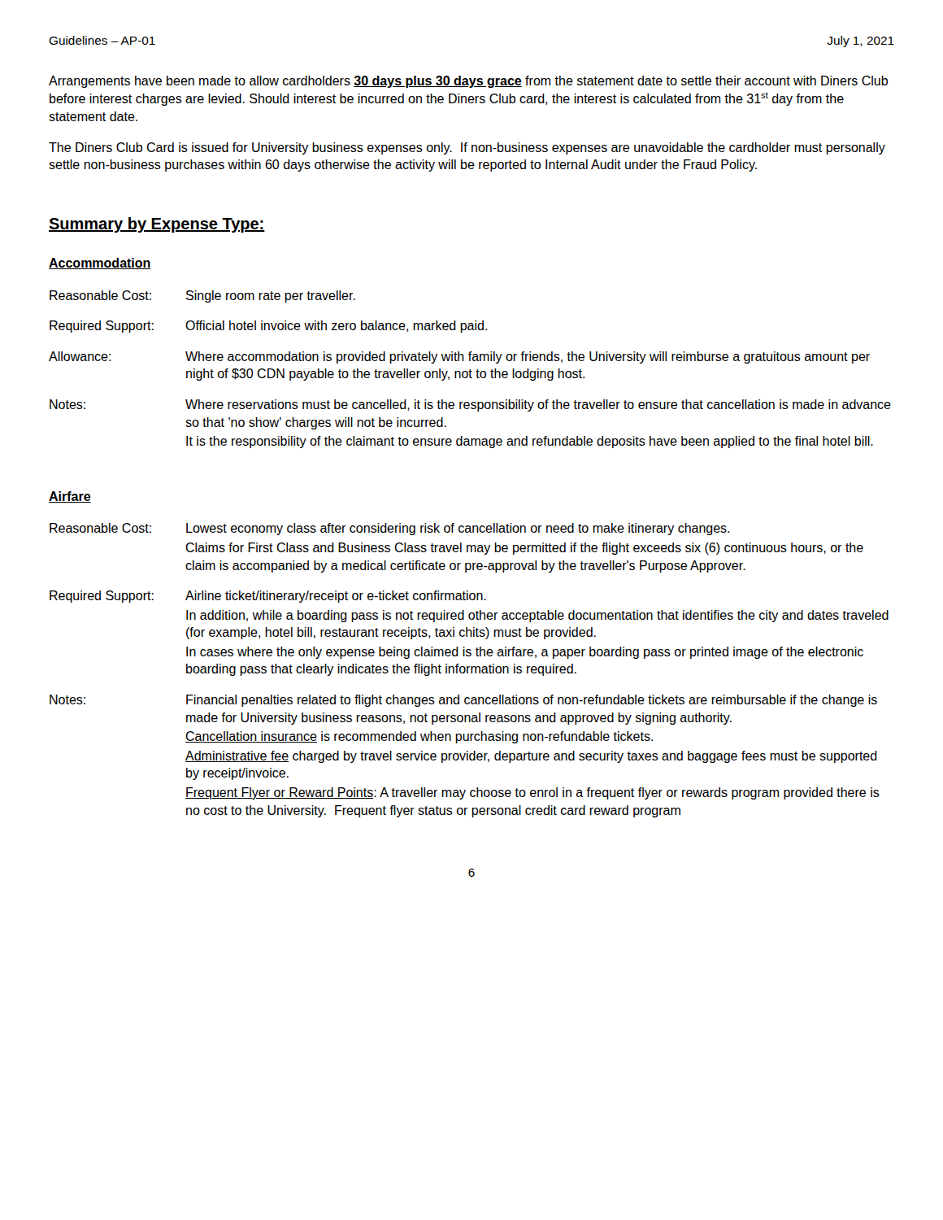Guidelines – AP-01 July 1, 2021
Arrangements have been made to allow cardholders 30 days plus 30 days grace from the statement date to settle their account with Diners Club before interest charges are levied. Should interest be incurred on the Diners Club card, the interest is calculated from the 31st day from the statement date.
The Diners Club Card is issued for University business expenses only. If non-business expenses are unavoidable the cardholder must personally settle non-business purchases within 60 days otherwise the activity will be reported to Internal Audit under the Fraud Policy.
Summary by Expense Type:
Accommodation
| Reasonable Cost: | Single room rate per traveller. |
| Required Support: | Official hotel invoice with zero balance, marked paid. |
| Allowance: | Where accommodation is provided privately with family or friends, the University will reimburse a gratuitous amount per night of $30 CDN payable to the traveller only, not to the lodging host. |
| Notes: | Where reservations must be cancelled, it is the responsibility of the traveller to ensure that cancellation is made in advance so that 'no show' charges will not be incurred. It is the responsibility of the claimant to ensure damage and refundable deposits have been applied to the final hotel bill. |
Airfare
| Reasonable Cost: | Lowest economy class after considering risk of cancellation or need to make itinerary changes. Claims for First Class and Business Class travel may be permitted if the flight exceeds six (6) continuous hours, or the claim is accompanied by a medical certificate or pre-approval by the traveller's Purpose Approver. |
| Required Support: | Airline ticket/itinerary/receipt or e-ticket confirmation. In addition, while a boarding pass is not required other acceptable documentation that identifies the city and dates traveled (for example, hotel bill, restaurant receipts, taxi chits) must be provided. In cases where the only expense being claimed is the airfare, a paper boarding pass or printed image of the electronic boarding pass that clearly indicates the flight information is required. |
| Notes: | Financial penalties related to flight changes and cancellations of non-refundable tickets are reimbursable if the change is made for University business reasons, not personal reasons and approved by signing authority. Cancellation insurance is recommended when purchasing non-refundable tickets. Administrative fee charged by travel service provider, departure and security taxes and baggage fees must be supported by receipt/invoice. Frequent Flyer or Reward Points : A traveller may choose to enrol in a frequent flyer or rewards program provided there is no cost to the University. Frequent flyer status or personal credit card reward program |
6